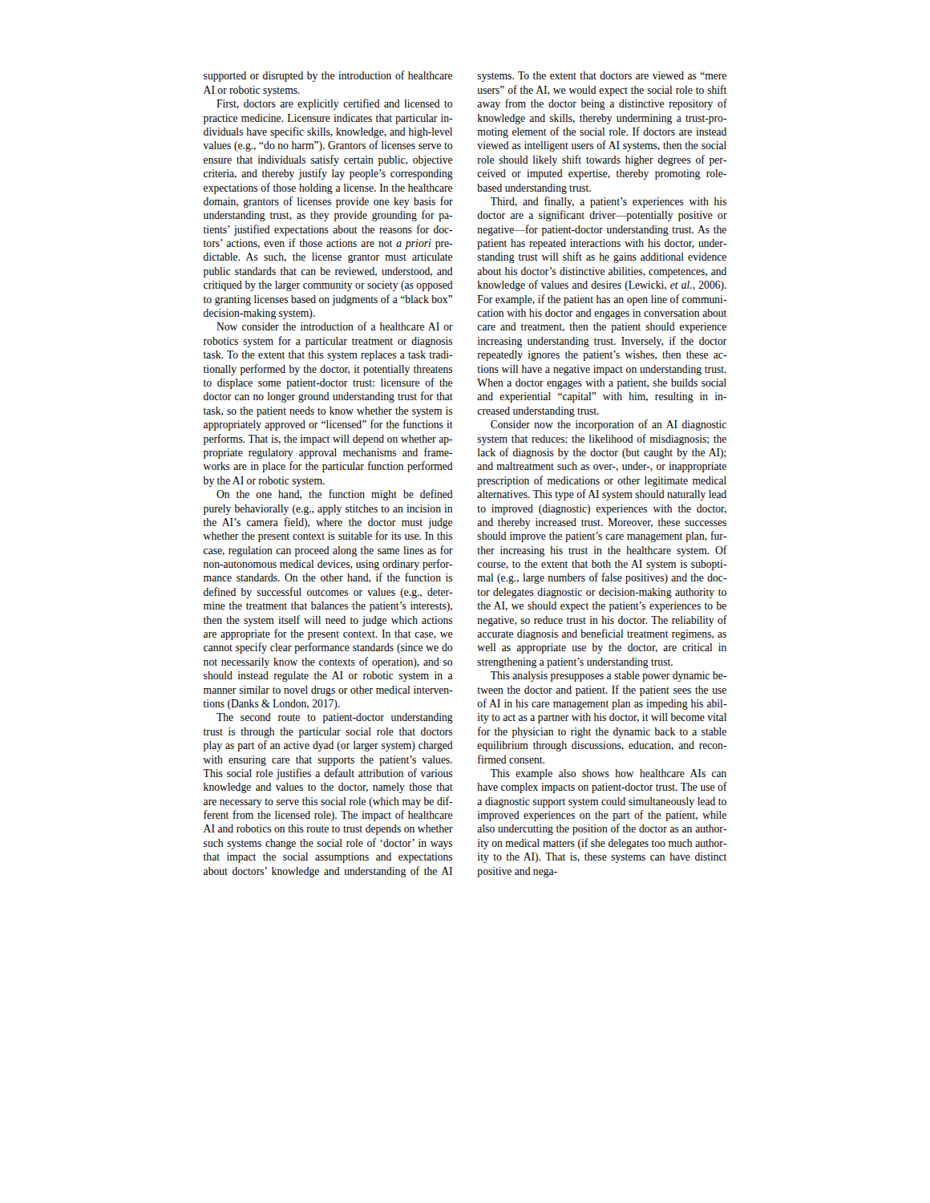supported or disrupted by the introduction of healthcare AI or robotic systems.
First, doctors are explicitly certified and licensed to practice medicine. Licensure indicates that particular individuals have specific skills, knowledge, and high-level values (e.g., “do no harm”). Grantors of licenses serve to ensure that individuals satisfy certain public, objective criteria, and thereby justify lay people’s corresponding expectations of those holding a license. In the healthcare domain, grantors of licenses provide one key basis for understanding trust, as they provide grounding for patients’ justified expectations about the reasons for doctors’ actions, even if those actions are not a priori predictable. As such, the license grantor must articulate public standards that can be reviewed, understood, and critiqued by the larger community or society (as opposed to granting licenses based on judgments of a “black box” decision-making system).
Now consider the introduction of a healthcare AI or robotics system for a particular treatment or diagnosis task. To the extent that this system replaces a task traditionally performed by the doctor, it potentially threatens to displace some patient-doctor trust: licensure of the doctor can no longer ground understanding trust for that task, so the patient needs to know whether the system is appropriately approved or “licensed” for the functions it performs. That is, the impact will depend on whether appropriate regulatory approval mechanisms and frameworks are in place for the particular function performed by the AI or robotic system.
On the one hand, the function might be defined purely behaviorally (e.g., apply stitches to an incision in the AI’s camera field), where the doctor must judge whether the present context is suitable for its use. In this case, regulation can proceed along the same lines as for non-autonomous medical devices, using ordinary performance standards. On the other hand, if the function is defined by successful outcomes or values (e.g., determine the treatment that balances the patient’s interests), then the system itself will need to judge which actions are appropriate for the present context. In that case, we cannot specify clear performance standards (since we do not necessarily know the contexts of operation), and so should instead regulate the AI or robotic system in a manner similar to novel drugs or other medical interventions (Danks & London, 2017).
The second route to patient-doctor understanding trust is through the particular social role that doctors play as part of an active dyad (or larger system) charged with ensuring care that supports the patient’s values. This social role justifies a default attribution of various knowledge and values to the doctor, namely those that are necessary to serve this social role (which may be different from the licensed role). The impact of healthcare AI and robotics on this route to trust depends on whether such systems change the social role of ‘doctor’ in ways that impact the social assumptions and expectations about doctors’ knowledge and understanding of the AI systems. To the extent that doctors are viewed as “mere users” of the AI, we would expect the social role to shift away from the doctor being a distinctive repository of knowledge and skills, thereby undermining a trust-promoting element of the social role. If doctors are instead viewed as intelligent users of AI systems, then the social role should likely shift towards higher degrees of perceived or imputed expertise, thereby promoting role-based understanding trust.
Third, and finally, a patient’s experiences with his doctor are a significant driver—potentially positive or negative—for patient-doctor understanding trust. As the patient has repeated interactions with his doctor, understanding trust will shift as he gains additional evidence about his doctor’s distinctive abilities, competences, and knowledge of values and desires (Lewicki, et al., 2006). For example, if the patient has an open line of communication with his doctor and engages in conversation about care and treatment, then the patient should experience increasing understanding trust. Inversely, if the doctor repeatedly ignores the patient’s wishes, then these actions will have a negative impact on understanding trust. When a doctor engages with a patient, she builds social and experiential “capital” with him, resulting in increased understanding trust.
Consider now the incorporation of an AI diagnostic system that reduces: the likelihood of misdiagnosis; the lack of diagnosis by the doctor (but caught by the AI); and maltreatment such as over-, under-, or inappropriate prescription of medications or other legitimate medical alternatives. This type of AI system should naturally lead to improved (diagnostic) experiences with the doctor, and thereby increased trust. Moreover, these successes should improve the patient’s care management plan, further increasing his trust in the healthcare system. Of course, to the extent that both the AI system is suboptimal (e.g., large numbers of false positives) and the doctor delegates diagnostic or decision-making authority to the AI, we should expect the patient’s experiences to be negative, so reduce trust in his doctor. The reliability of accurate diagnosis and beneficial treatment regimens, as well as appropriate use by the doctor, are critical in strengthening a patient’s understanding trust.
This analysis presupposes a stable power dynamic between the doctor and patient. If the patient sees the use of AI in his care management plan as impeding his ability to act as a partner with his doctor, it will become vital for the physician to right the dynamic back to a stable equilibrium through discussions, education, and reconfirmed consent.
This example also shows how healthcare AIs can have complex impacts on patient-doctor trust. The use of a diagnostic support system could simultaneously lead to improved experiences on the part of the patient, while also undercutting the position of the doctor as an authority on medical matters (if she delegates too much authority to the AI). That is, these systems can have distinct positive and nega-